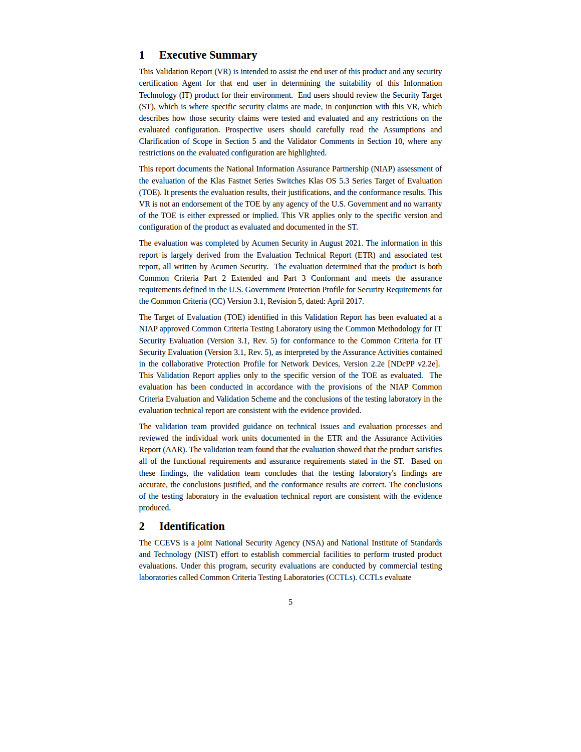1 Executive Summary
This Validation Report (VR) is intended to assist the end user of this product and any security certification Agent for that end user in determining the suitability of this Information Technology (IT) product for their environment. End users should review the Security Target (ST), which is where specific security claims are made, in conjunction with this VR, which describes how those security claims were tested and evaluated and any restrictions on the evaluated configuration. Prospective users should carefully read the Assumptions and Clarification of Scope in Section 5 and the Validator Comments in Section 10, where any restrictions on the evaluated configuration are highlighted.
This report documents the National Information Assurance Partnership (NIAP) assessment of the evaluation of the Klas Fastnet Series Switches Klas OS 5.3 Series Target of Evaluation (TOE). It presents the evaluation results, their justifications, and the conformance results. This VR is not an endorsement of the TOE by any agency of the U.S. Government and no warranty of the TOE is either expressed or implied. This VR applies only to the specific version and configuration of the product as evaluated and documented in the ST.
The evaluation was completed by Acumen Security in August 2021. The information in this report is largely derived from the Evaluation Technical Report (ETR) and associated test report, all written by Acumen Security. The evaluation determined that the product is both Common Criteria Part 2 Extended and Part 3 Conformant and meets the assurance requirements defined in the U.S. Government Protection Profile for Security Requirements for the Common Criteria (CC) Version 3.1, Revision 5, dated: April 2017.
The Target of Evaluation (TOE) identified in this Validation Report has been evaluated at a NIAP approved Common Criteria Testing Laboratory using the Common Methodology for IT Security Evaluation (Version 3.1, Rev. 5) for conformance to the Common Criteria for IT Security Evaluation (Version 3.1, Rev. 5), as interpreted by the Assurance Activities contained in the collaborative Protection Profile for Network Devices, Version 2.2e [NDcPP v2.2e]. This Validation Report applies only to the specific version of the TOE as evaluated. The evaluation has been conducted in accordance with the provisions of the NIAP Common Criteria Evaluation and Validation Scheme and the conclusions of the testing laboratory in the evaluation technical report are consistent with the evidence provided.
The validation team provided guidance on technical issues and evaluation processes and reviewed the individual work units documented in the ETR and the Assurance Activities Report (AAR). The validation team found that the evaluation showed that the product satisfies all of the functional requirements and assurance requirements stated in the ST. Based on these findings, the validation team concludes that the testing laboratory's findings are accurate, the conclusions justified, and the conformance results are correct. The conclusions of the testing laboratory in the evaluation technical report are consistent with the evidence produced.
2 Identification
The CCEVS is a joint National Security Agency (NSA) and National Institute of Standards and Technology (NIST) effort to establish commercial facilities to perform trusted product evaluations. Under this program, security evaluations are conducted by commercial testing laboratories called Common Criteria Testing Laboratories (CCTLs). CCTLs evaluate
5